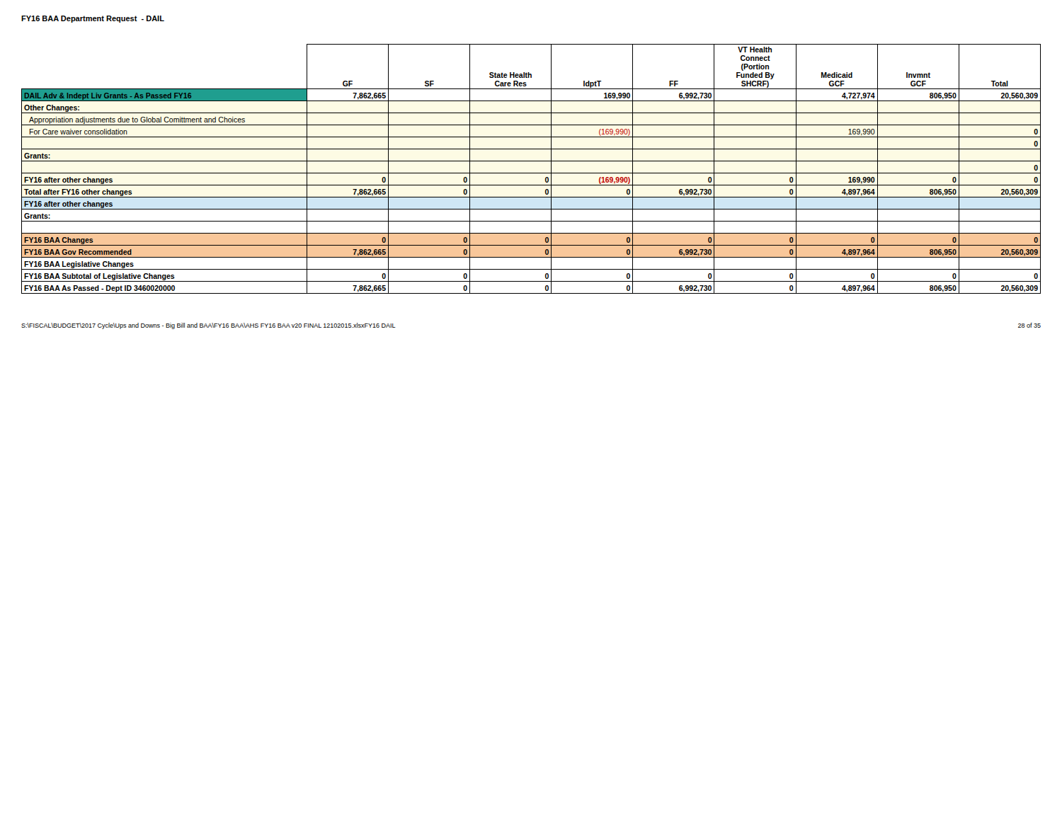FY16 BAA Department Request - DAIL
| | GF | SF | State Health Care Res | IdptT | FF | VT Health Connect (Portion Funded By SHCRF) | Medicaid GCF | Invmnt GCF | Total |
| --- | --- | --- | --- | --- | --- | --- | --- | --- | --- |
| DAIL Adv & Indept Liv Grants - As Passed FY16 | 7,862,665 | | | 169,990 | 6,992,730 | | 4,727,974 | 806,950 | 20,560,309 |
| Other Changes: | | | | | | | | | |
| Appropriation adjustments due to Global Comittment and Choices | | | | | | | | | |
| For Care waiver consolidation | | | | (169,990) | | | 169,990 | | 0 |
| | | | | | | | | | 0 |
| Grants: | | | | | | | | | |
| | | | | | | | | | 0 |
| FY16 after other changes | 0 | 0 | 0 | (169,990) | 0 | 0 | 169,990 | 0 | 0 |
| Total after FY16 other changes | 7,862,665 | 0 | 0 | 0 | 6,992,730 | 0 | 4,897,964 | 806,950 | 20,560,309 |
| FY16 after other changes | | | | | | | | | |
| Grants: | | | | | | | | | |
| FY16 BAA Changes | 0 | 0 | 0 | 0 | 0 | 0 | 0 | 0 | 0 |
| FY16 BAA Gov Recommended | 7,862,665 | 0 | 0 | 0 | 6,992,730 | 0 | 4,897,964 | 806,950 | 20,560,309 |
| FY16 BAA Legislative Changes | | | | | | | | | |
| FY16 BAA Subtotal of Legislative Changes | 0 | 0 | 0 | 0 | 0 | 0 | 0 | 0 | 0 |
| FY16 BAA As Passed - Dept ID 3460020000 | 7,862,665 | 0 | 0 | 0 | 6,992,730 | 0 | 4,897,964 | 806,950 | 20,560,309 |
S:\FISCAL\BUDGET\2017 Cycle\Ups and Downs - Big Bill and BAA\FY16 BAA\AHS FY16 BAA v20 FINAL 12102015.xlsxFY16 DAIL 28 of 35